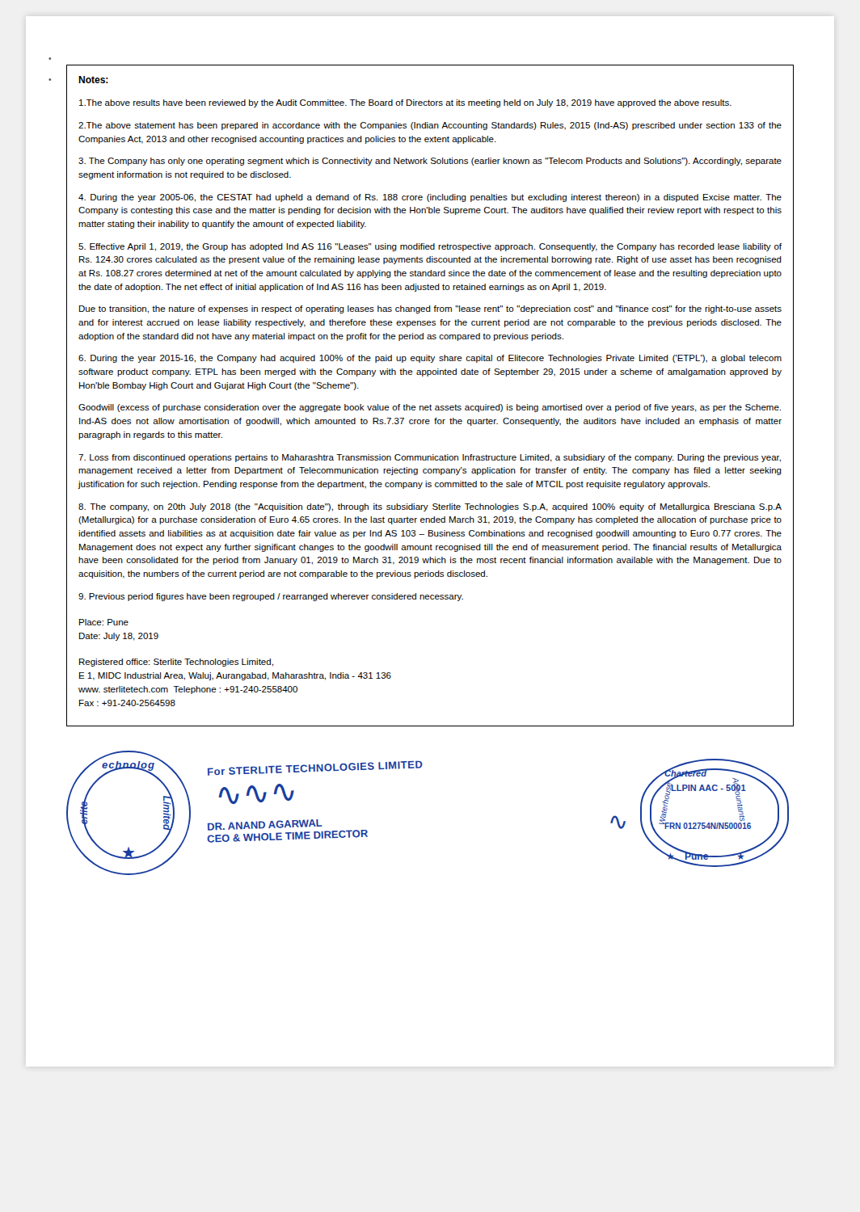•
•
Notes:
1.The above results have been reviewed by the Audit Committee. The Board of Directors at its meeting held on July 18, 2019 have approved the above results.
2.The above statement has been prepared in accordance with the Companies (Indian Accounting Standards) Rules, 2015 (Ind-AS) prescribed under section 133 of the Companies Act, 2013 and other recognised accounting practices and policies to the extent applicable.
3. The Company has only one operating segment which is Connectivity and Network Solutions (earlier known as "Telecom Products and Solutions"). Accordingly, separate segment information is not required to be disclosed.
4. During the year 2005-06, the CESTAT had upheld a demand of Rs. 188 crore (including penalties but excluding interest thereon) in a disputed Excise matter. The Company is contesting this case and the matter is pending for decision with the Hon'ble Supreme Court. The auditors have qualified their review report with respect to this matter stating their inability to quantify the amount of expected liability.
5. Effective April 1, 2019, the Group has adopted Ind AS 116 "Leases" using modified retrospective approach. Consequently, the Company has recorded lease liability of Rs. 124.30 crores calculated as the present value of the remaining lease payments discounted at the incremental borrowing rate. Right of use asset has been recognised at Rs. 108.27 crores determined at net of the amount calculated by applying the standard since the date of the commencement of lease and the resulting depreciation upto the date of adoption. The net effect of initial application of Ind AS 116 has been adjusted to retained earnings as on April 1, 2019.
Due to transition, the nature of expenses in respect of operating leases has changed from "lease rent" to "depreciation cost" and "finance cost" for the right-to-use assets and for interest accrued on lease liability respectively, and therefore these expenses for the current period are not comparable to the previous periods disclosed. The adoption of the standard did not have any material impact on the profit for the period as compared to previous periods.
6. During the year 2015-16, the Company had acquired 100% of the paid up equity share capital of Elitecore Technologies Private Limited ('ETPL'), a global telecom software product company. ETPL has been merged with the Company with the appointed date of September 29, 2015 under a scheme of amalgamation approved by Hon'ble Bombay High Court and Gujarat High Court (the "Scheme").
Goodwill (excess of purchase consideration over the aggregate book value of the net assets acquired) is being amortised over a period of five years, as per the Scheme. Ind-AS does not allow amortisation of goodwill, which amounted to Rs.7.37 crore for the quarter. Consequently, the auditors have included an emphasis of matter paragraph in regards to this matter.
7. Loss from discontinued operations pertains to Maharashtra Transmission Communication Infrastructure Limited, a subsidiary of the company. During the previous year, management received a letter from Department of Telecommunication rejecting company's application for transfer of entity. The company has filed a letter seeking justification for such rejection. Pending response from the department, the company is committed to the sale of MTCIL post requisite regulatory approvals.
8. The company, on 20th July 2018 (the "Acquisition date"), through its subsidiary Sterlite Technologies S.p.A, acquired 100% equity of Metallurgica Bresciana S.p.A (Metallurgica) for a purchase consideration of Euro 4.65 crores. In the last quarter ended March 31, 2019, the Company has completed the allocation of purchase price to identified assets and liabilities as at acquisition date fair value as per Ind AS 103 – Business Combinations and recognised goodwill amounting to Euro 0.77 crores. The Management does not expect any further significant changes to the goodwill amount recognised till the end of measurement period. The financial results of Metallurgica have been consolidated for the period from January 01, 2019 to March 31, 2019 which is the most recent financial information available with the Management. Due to acquisition, the numbers of the current period are not comparable to the previous periods disclosed.
9. Previous period figures have been regrouped / rearranged wherever considered necessary.
Place: Pune
Date: July 18, 2019
Registered office: Sterlite Technologies Limited,
E 1, MIDC Industrial Area, Waluj, Aurangabad, Maharashtra, India - 431 136
www. sterlitetech.com Telephone : +91-240-2558400
Fax : +91-240-2564598
echnolog
erlite
Limited
★
For STERLITE TECHNOLOGIES LIMITED
∿∿∿
DR. ANAND AGARWAL
CEO & WHOLE TIME DIRECTOR
∿
Chartered
LLPIN AAC - 5001
Waterhouse
Accountants
FRN 012754N/N500016
★
Pune
★